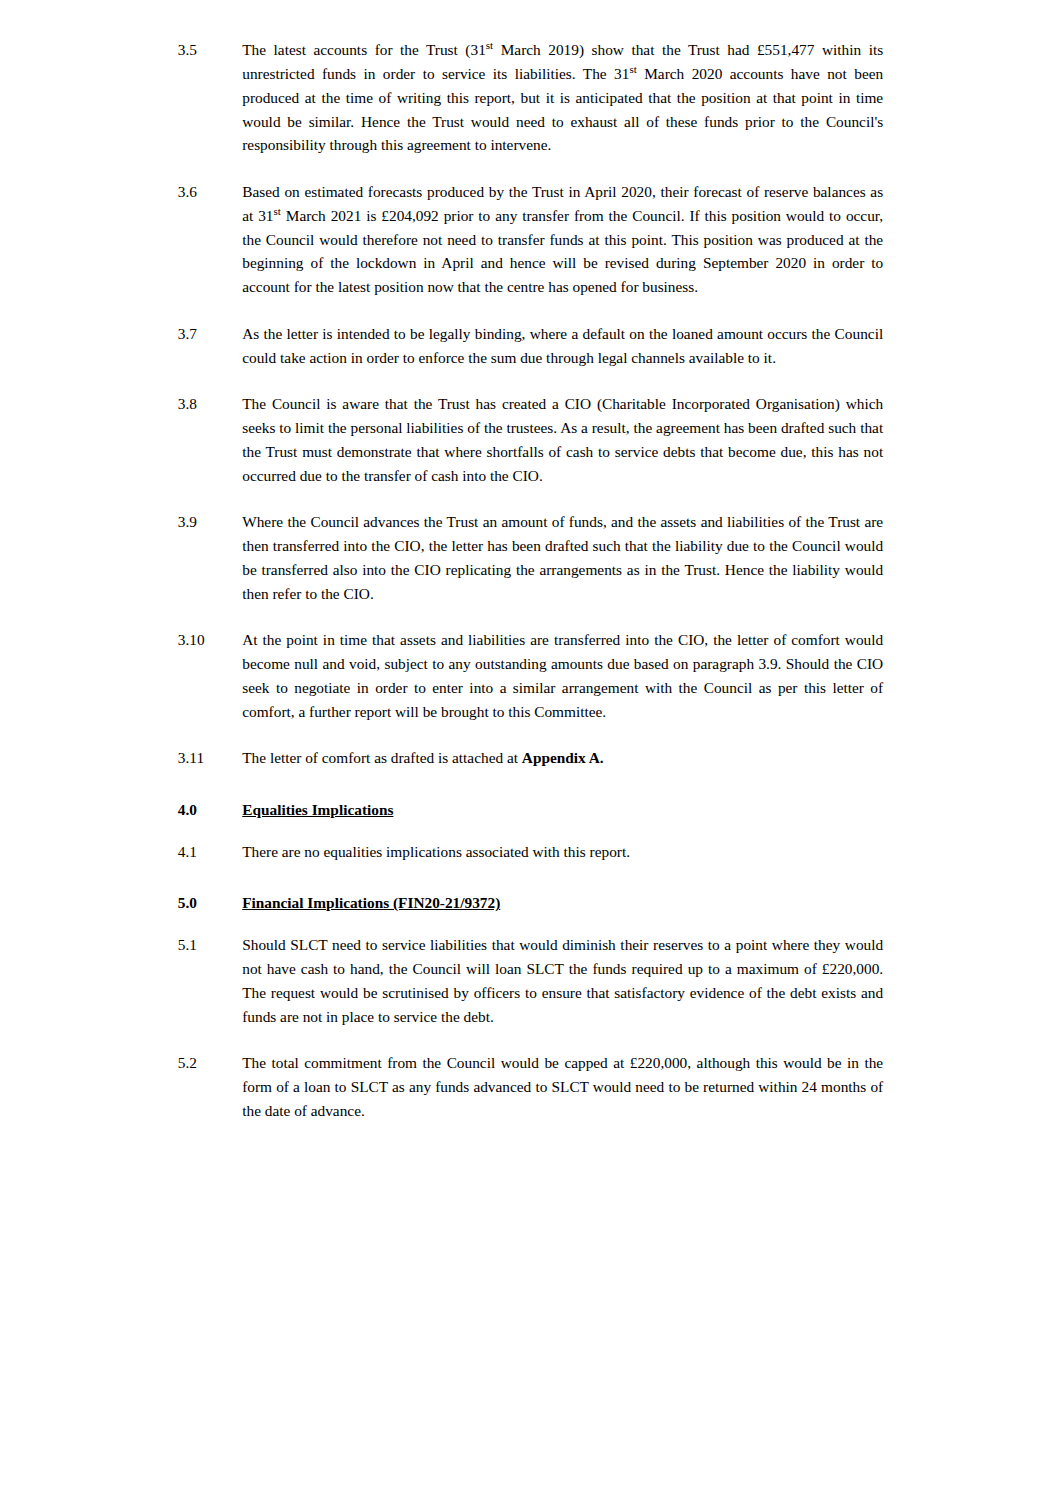3.5
The latest accounts for the Trust (31st March 2019) show that the Trust had £551,477 within its unrestricted funds in order to service its liabilities. The 31st March 2020 accounts have not been produced at the time of writing this report, but it is anticipated that the position at that point in time would be similar. Hence the Trust would need to exhaust all of these funds prior to the Council's responsibility through this agreement to intervene.
3.6
Based on estimated forecasts produced by the Trust in April 2020, their forecast of reserve balances as at 31st March 2021 is £204,092 prior to any transfer from the Council. If this position would to occur, the Council would therefore not need to transfer funds at this point. This position was produced at the beginning of the lockdown in April and hence will be revised during September 2020 in order to account for the latest position now that the centre has opened for business.
3.7
As the letter is intended to be legally binding, where a default on the loaned amount occurs the Council could take action in order to enforce the sum due through legal channels available to it.
3.8
The Council is aware that the Trust has created a CIO (Charitable Incorporated Organisation) which seeks to limit the personal liabilities of the trustees. As a result, the agreement has been drafted such that the Trust must demonstrate that where shortfalls of cash to service debts that become due, this has not occurred due to the transfer of cash into the CIO.
3.9
Where the Council advances the Trust an amount of funds, and the assets and liabilities of the Trust are then transferred into the CIO, the letter has been drafted such that the liability due to the Council would be transferred also into the CIO replicating the arrangements as in the Trust. Hence the liability would then refer to the CIO.
3.10
At the point in time that assets and liabilities are transferred into the CIO, the letter of comfort would become null and void, subject to any outstanding amounts due based on paragraph 3.9. Should the CIO seek to negotiate in order to enter into a similar arrangement with the Council as per this letter of comfort, a further report will be brought to this Committee.
3.11
The letter of comfort as drafted is attached at Appendix A.
4.0
Equalities Implications
4.1
There are no equalities implications associated with this report.
5.0
Financial Implications (FIN20-21/9372)
5.1
Should SLCT need to service liabilities that would diminish their reserves to a point where they would not have cash to hand, the Council will loan SLCT the funds required up to a maximum of £220,000. The request would be scrutinised by officers to ensure that satisfactory evidence of the debt exists and funds are not in place to service the debt.
5.2
The total commitment from the Council would be capped at £220,000, although this would be in the form of a loan to SLCT as any funds advanced to SLCT would need to be returned within 24 months of the date of advance.